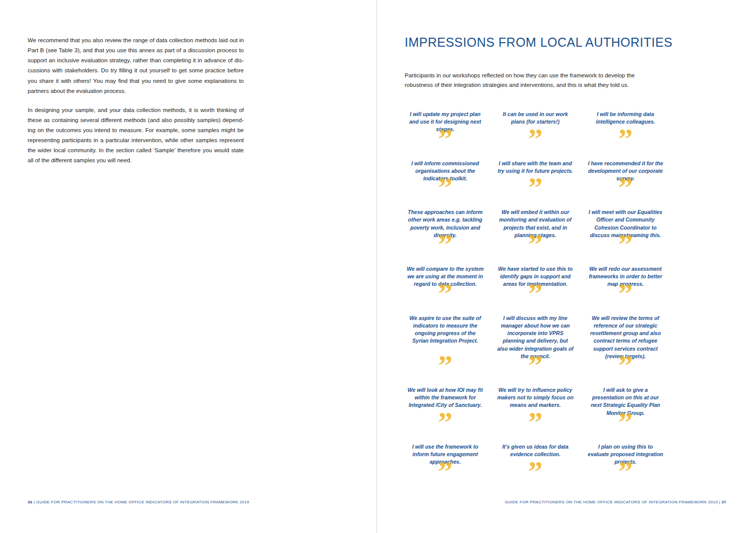We recommend that you also review the range of data collection methods laid out in Part B (see Table 3), and that you use this annex as part of a discussion process to support an inclusive evaluation strategy, rather than completing it in advance of discussions with stakeholders. Do try filling it out yourself to get some practice before you share it with others! You may find that you need to give some explanations to partners about the evaluation process.
In designing your sample, and your data collection methods, it is worth thinking of these as containing several different methods (and also possibly samples) depending on the outcomes you intend to measure. For example, some samples might be representing participants in a particular intervention, while other samples represent the wider local community. In the section called ‘Sample’ therefore you would state all of the different samples you will need.
36 | Guide for practitioners on the Home Office Indicators of Integration Framework 2019
IMPRESSIONS FROM LOCAL AUTHORITIES
Participants in our workshops reflected on how they can use the framework to develop the robustness of their integration strategies and interventions, and this is what they told us.
I will update my project plan and use it for designing next stages.
It can be used in our work plans (for starters!)
I will be informing data intelligence colleagues.
I will inform commissioned organisations about the indicators toolkit.
I will share with the team and try using it for future projects.
I have recommended it for the development of our corporate survey.
These approaches can inform other work areas e.g. tackling poverty work, inclusion and diversity.
We will embed it within our monitoring and evaluation of projects that exist, and in planning stages.
I will meet with our Equalities Officer and Community Cohesion Coordinator to discuss mainstreaming this.
We will compare to the system we are using at the moment in regard to data collection.
We have started to use this to identify gaps in support and areas for implementation.
We will redo our assessment frameworks in order to better map progress.
We aspire to use the suite of indicators to measure the ongoing progress of the Syrian Integration Project.
I will discuss with my line manager about how we can incorporate into VPRS planning and delivery, but also wider integration goals of the council.
We will review the terms of reference of our strategic resettlement group and also contract terms of refugee support services contract (review targets).
We will look at how IOI may fit within the framework for Integrated /City of Sanctuary.
We will try to influence policy makers not to simply focus on means and markers.
I will ask to give a presentation on this at our next Strategic Equality Plan Monitor Group.
I will use the framework to inform future engagement approaches.
It’s given us ideas for data evidence collection.
I plan on using this to evaluate proposed integration projects.
Guide for practitioners on the Home Office Indicators of Integration Framework 2019 | 37